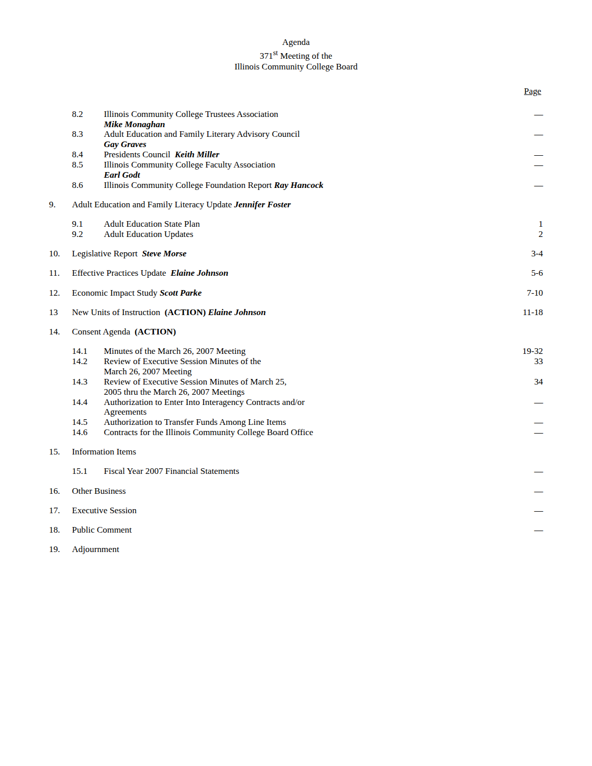Agenda
371st Meeting of the
Illinois Community College Board
Page
| | 8.2 | Illinois Community College Trustees Association | — |
| | | Mike Monaghan | |
| | 8.3 | Adult Education and Family Literary Advisory Council | — |
| | | Gay Graves | |
| | 8.4 | Presidents Council Keith Miller | — |
| | 8.5 | Illinois Community College Faculty Association | — |
| | | Earl Godt | |
| | 8.6 | Illinois Community College Foundation Report Ray Hancock | — |
| 9. | Adult Education and Family Literacy Update Jennifer Foster | |
| | 9.1 | Adult Education State Plan | 1 |
| | 9.2 | Adult Education Updates | 2 |
| 10. | Legislative Report Steve Morse | 3-4 |
| 11. | Effective Practices Update Elaine Johnson | 5-6 |
| 12. | Economic Impact Study Scott Parke | 7-10 |
| 13 | New Units of Instruction (ACTION) Elaine Johnson | 11-18 |
| 14. | Consent Agenda (ACTION) | |
| | 14.1 | Minutes of the March 26, 2007 Meeting | 19-32 |
| | 14.2 | Review of Executive Session Minutes of the | 33 |
| | | March 26, 2007 Meeting | |
| | 14.3 | Review of Executive Session Minutes of March 25, | 34 |
| | | 2005 thru the March 26, 2007 Meetings | |
| | 14.4 | Authorization to Enter Into Interagency Contracts and/or | — |
| | | Agreements | |
| | 14.5 | Authorization to Transfer Funds Among Line Items | — |
| | 14.6 | Contracts for the Illinois Community College Board Office | — |
| 15. | Information Items | |
| | 15.1 | Fiscal Year 2007 Financial Statements | — |
| 16. | Other Business | — |
| 17. | Executive Session | — |
| 18. | Public Comment | — |
| 19. | Adjournment | |